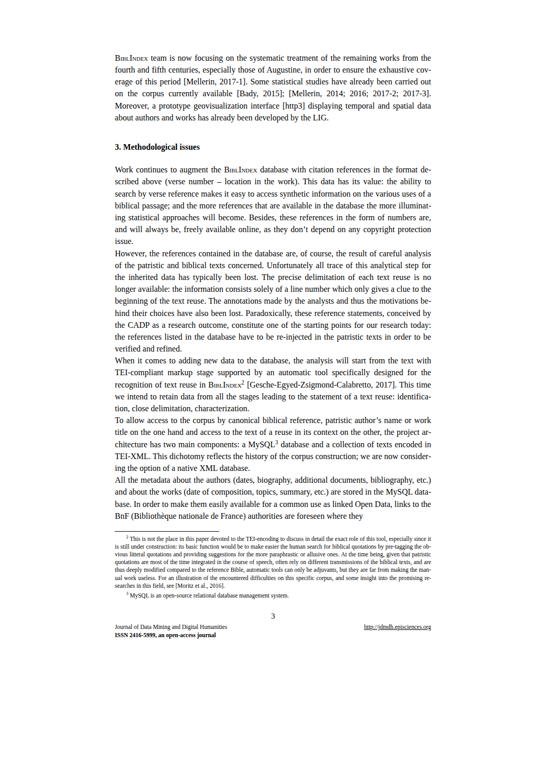BiblIndex team is now focusing on the systematic treatment of the remaining works from the fourth and fifth centuries, especially those of Augustine, in order to ensure the exhaustive coverage of this period [Mellerin, 2017-1]. Some statistical studies have already been carried out on the corpus currently available [Bady, 2015]; [Mellerin, 2014; 2016; 2017-2; 2017-3]. Moreover, a prototype geovisualization interface [http3] displaying temporal and spatial data about authors and works has already been developed by the LIG.
3. Methodological issues
Work continues to augment the BiblIndex database with citation references in the format described above (verse number – location in the work). This data has its value: the ability to search by verse reference makes it easy to access synthetic information on the various uses of a biblical passage; and the more references that are available in the database the more illuminating statistical approaches will become. Besides, these references in the form of numbers are, and will always be, freely available online, as they don’t depend on any copyright protection issue.
However, the references contained in the database are, of course, the result of careful analysis of the patristic and biblical texts concerned. Unfortunately all trace of this analytical step for the inherited data has typically been lost. The precise delimitation of each text reuse is no longer available: the information consists solely of a line number which only gives a clue to the beginning of the text reuse. The annotations made by the analysts and thus the motivations behind their choices have also been lost. Paradoxically, these reference statements, conceived by the CADP as a research outcome, constitute one of the starting points for our research today: the references listed in the database have to be re-injected in the patristic texts in order to be verified and refined.
When it comes to adding new data to the database, the analysis will start from the text with TEI-compliant markup stage supported by an automatic tool specifically designed for the recognition of text reuse in BiblIndex2 [Gesche-Egyed-Zsigmond-Calabretto, 2017]. This time we intend to retain data from all the stages leading to the statement of a text reuse: identification, close delimitation, characterization.
To allow access to the corpus by canonical biblical reference, patristic author’s name or work title on the one hand and access to the text of a reuse in its context on the other, the project architecture has two main components: a MySQL3 database and a collection of texts encoded in TEI-XML. This dichotomy reflects the history of the corpus construction; we are now considering the option of a native XML database.
All the metadata about the authors (dates, biography, additional documents, bibliography, etc.) and about the works (date of composition, topics, summary, etc.) are stored in the MySQL database. In order to make them easily available for a common use as linked Open Data, links to the BnF (Bibliothèque nationale de France) authorities are foreseen where they
2 This is not the place in this paper devoted to the TEI-encoding to discuss in detail the exact role of this tool, especially since it is still under construction: its basic function would be to make easier the human search for biblical quotations by pre-tagging the obvious litteral quotations and providing suggestions for the more paraphrastic or allusive ones. At the time being, given that patristic quotations are most of the time integrated in the course of speech, often rely on different transmissions of the biblical texts, and are thus deeply modified compared to the reference Bible, automatic tools can only be adjuvants, but they are far from making the manual work useless. For an illustration of the encountered difficulties on this specific corpus, and some insight into the promising researches in this field, see [Moritz et al., 2016].
3 MySQL is an open-source relational database management system.
3
Journal of Data Mining and Digital Humanities
ISSN 2416-5999, an open-access journal
http://jdmdh.episciences.org